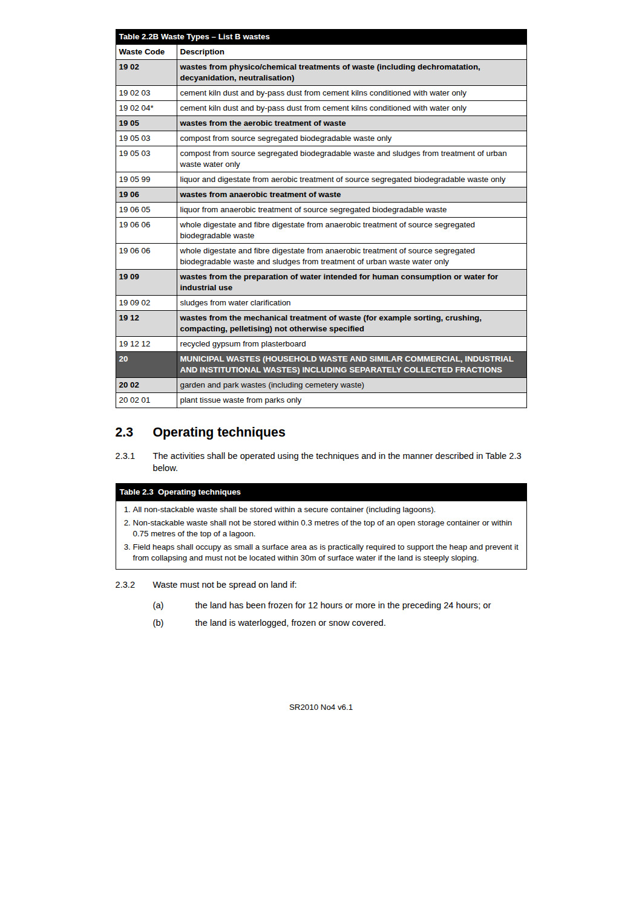| Table 2.2B Waste Types – List B wastes |
| Waste Code | Description |
| 19 02 | wastes from physico/chemical treatments of waste (including dechromatation, decyanidation, neutralisation) |
| 19 02 03 | cement kiln dust and by-pass dust from cement kilns conditioned with water only |
| 19 02 04* | cement kiln dust and by-pass dust from cement kilns conditioned with water only |
| 19 05 | wastes from the aerobic treatment of waste |
| 19 05 03 | compost from source segregated biodegradable waste only |
| 19 05 03 | compost from source segregated biodegradable waste and sludges from treatment of urban waste water only |
| 19 05 99 | liquor and digestate from aerobic treatment of source segregated biodegradable waste only |
| 19 06 | wastes from anaerobic treatment of waste |
| 19 06 05 | liquor from anaerobic treatment of source segregated biodegradable waste |
| 19 06 06 | whole digestate and fibre digestate from anaerobic treatment of source segregated biodegradable waste |
| 19 06 06 | whole digestate and fibre digestate from anaerobic treatment of source segregated biodegradable waste and sludges from treatment of urban waste water only |
| 19 09 | wastes from the preparation of water intended for human consumption or water for industrial use |
| 19 09 02 | sludges from water clarification |
| 19 12 | wastes from the mechanical treatment of waste (for example sorting, crushing, compacting, pelletising) not otherwise specified |
| 19 12 12 | recycled gypsum from plasterboard |
| 20 | MUNICIPAL WASTES (HOUSEHOLD WASTE AND SIMILAR COMMERCIAL, INDUSTRIAL AND INSTITUTIONAL WASTES) INCLUDING SEPARATELY COLLECTED FRACTIONS |
| 20 02 | garden and park wastes (including cemetery waste) |
| 20 02 01 | plant tissue waste from parks only |
2.3 Operating techniques
2.3.1
The activities shall be operated using the techniques and in the manner described in Table 2.3 below.
| Table 2.3 Operating techniques |
| All non-stackable waste shall be stored within a secure container (including lagoons). Non-stackable waste shall not be stored within 0.3 metres of the top of an open storage container or within 0.75 metres of the top of a lagoon. Field heaps shall occupy as small a surface area as is practically required to support the heap and prevent it from collapsing and must not be located within 30m of surface water if the land is steeply sloping. |
2.3.2
Waste must not be spread on land if:
(a)
the land has been frozen for 12 hours or more in the preceding 24 hours; or
(b)
the land is waterlogged, frozen or snow covered.
SR2010 No4 v6.1